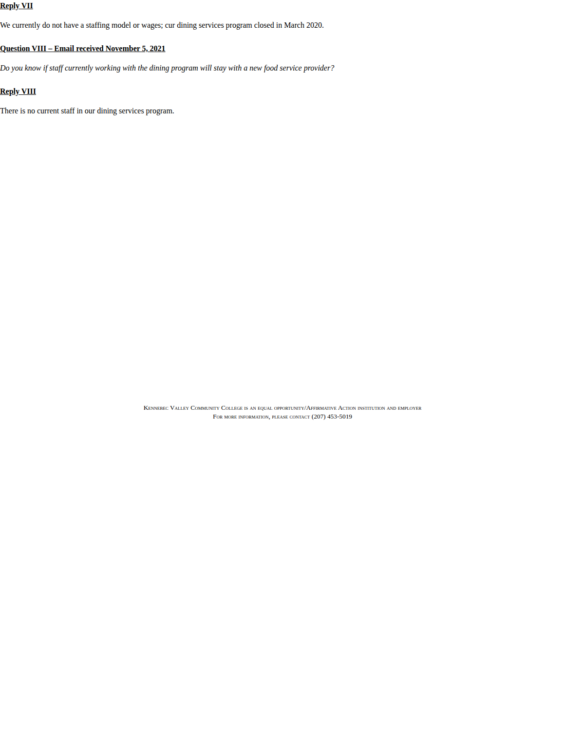Reply VII
We currently do not have a staffing model or wages; cur dining services program closed in March 2020.
Question VIII – Email received November 5, 2021
Do you know if staff currently working with the dining program will stay with a new food service provider?
Reply VIII
There is no current staff in our dining services program.
Kennebec Valley Community College is an equal opportunity/Affirmative Action institution and employer
For more information, please contact (207) 453-5019